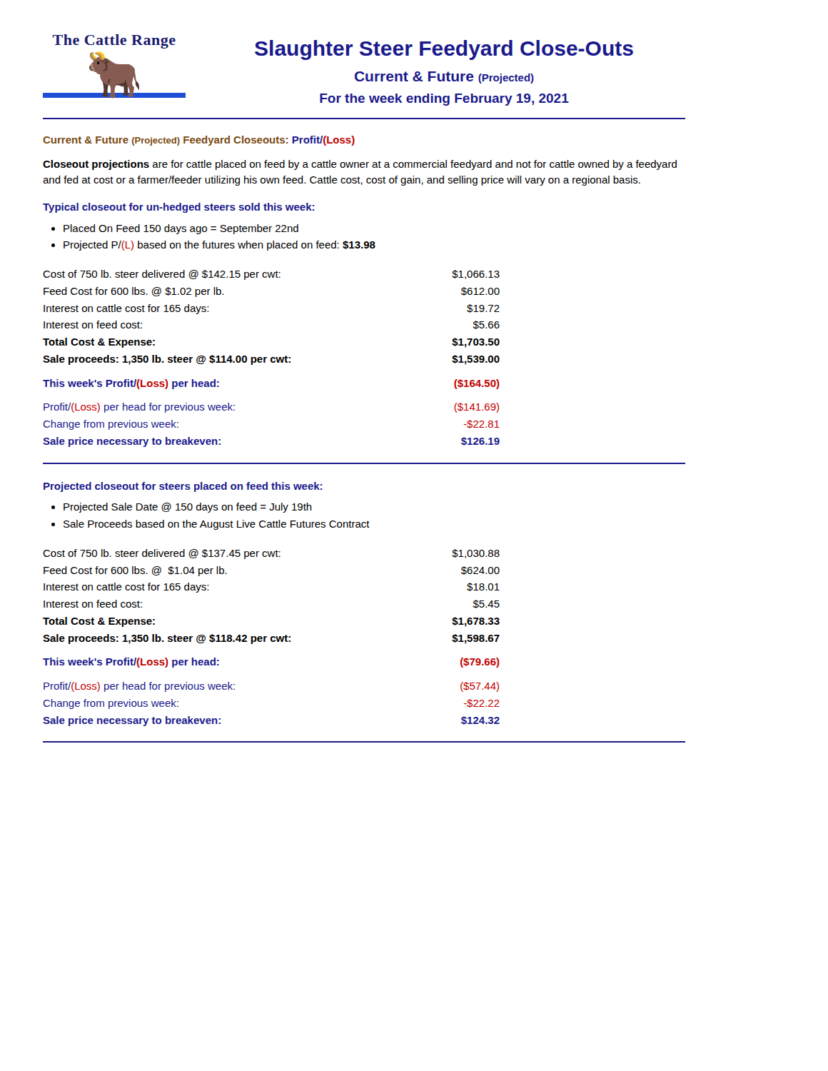The Cattle Range
🐂
Slaughter Steer Feedyard Close-Outs
Current & Future (Projected)
For the week ending February 19, 2021
Current & Future (Projected) Feedyard Closeouts: Profit/(Loss)
Closeout projections are for cattle placed on feed by a cattle owner at a commercial feedyard and not for cattle owned by a feedyard and fed at cost or a farmer/feeder utilizing his own feed. Cattle cost, cost of gain, and selling price will vary on a regional basis.
Typical closeout for un-hedged steers sold this week:
Placed On Feed 150 days ago = September 22nd
Projected P/(L) based on the futures when placed on feed: $13.98
| Cost of 750 lb. steer delivered @ $142.15 per cwt: | $1,066.13 |
| Feed Cost for 600 lbs. @ $1.02 per lb. | $612.00 |
| Interest on cattle cost for 165 days: | $19.72 |
| Interest on feed cost: | $5.66 |
| Total Cost & Expense: | $1,703.50 |
| Sale proceeds: 1,350 lb. steer @ $114.00 per cwt: | $1,539.00 |
| This week's Profit/ (Loss) per head: | ($164.50) |
| Profit/ (Loss) per head for previous week: | ($141.69) |
| Change from previous week: | -$22.81 |
| Sale price necessary to breakeven: | $126.19 |
Projected closeout for steers placed on feed this week:
Projected Sale Date @ 150 days on feed = July 19th
Sale Proceeds based on the August Live Cattle Futures Contract
| Cost of 750 lb. steer delivered @ $137.45 per cwt: | $1,030.88 |
| Feed Cost for 600 lbs. @ $1.04 per lb. | $624.00 |
| Interest on cattle cost for 165 days: | $18.01 |
| Interest on feed cost: | $5.45 |
| Total Cost & Expense: | $1,678.33 |
| Sale proceeds: 1,350 lb. steer @ $118.42 per cwt: | $1,598.67 |
| This week's Profit/ (Loss) per head: | ($79.66) |
| Profit/ (Loss) per head for previous week: | ($57.44) |
| Change from previous week: | -$22.22 |
| Sale price necessary to breakeven: | $124.32 |